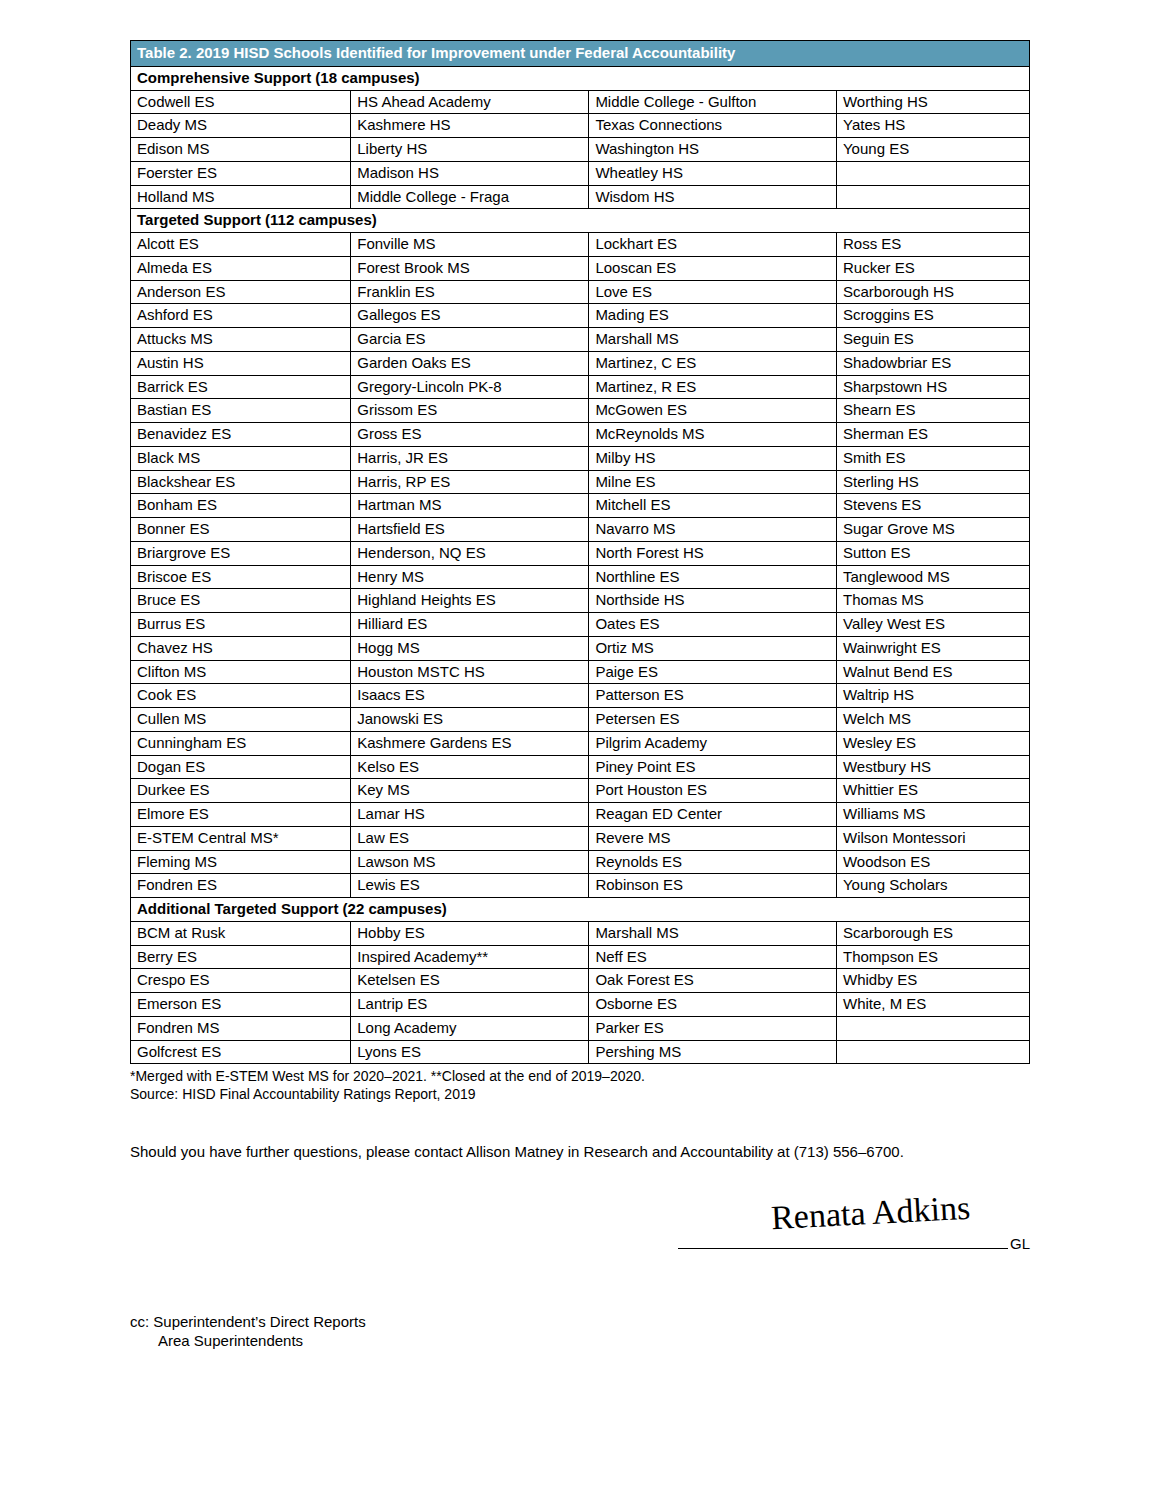Table 2. 2019 HISD Schools Identified for Improvement under Federal Accountability
| Comprehensive Support (18 campuses) |
| Codwell ES | HS Ahead Academy | Middle College - Gulfton | Worthing HS |
| Deady MS | Kashmere HS | Texas Connections | Yates HS |
| Edison MS | Liberty HS | Washington HS | Young ES |
| Foerster ES | Madison HS | Wheatley HS | |
| Holland MS | Middle College - Fraga | Wisdom HS | |
| Targeted Support (112 campuses) |
| Alcott ES | Fonville MS | Lockhart ES | Ross ES |
| Almeda ES | Forest Brook MS | Looscan ES | Rucker ES |
| Anderson ES | Franklin ES | Love ES | Scarborough HS |
| Ashford ES | Gallegos ES | Mading ES | Scroggins ES |
| Attucks MS | Garcia ES | Marshall MS | Seguin ES |
| Austin HS | Garden Oaks ES | Martinez, C ES | Shadowbriar ES |
| Barrick ES | Gregory-Lincoln PK-8 | Martinez, R ES | Sharpstown HS |
| Bastian ES | Grissom ES | McGowen ES | Shearn ES |
| Benavidez ES | Gross ES | McReynolds MS | Sherman ES |
| Black MS | Harris, JR ES | Milby HS | Smith ES |
| Blackshear ES | Harris, RP ES | Milne ES | Sterling HS |
| Bonham ES | Hartman MS | Mitchell ES | Stevens ES |
| Bonner ES | Hartsfield ES | Navarro MS | Sugar Grove MS |
| Briargrove ES | Henderson, NQ ES | North Forest HS | Sutton ES |
| Briscoe ES | Henry MS | Northline ES | Tanglewood MS |
| Bruce ES | Highland Heights ES | Northside HS | Thomas MS |
| Burrus ES | Hilliard ES | Oates ES | Valley West ES |
| Chavez HS | Hogg MS | Ortiz MS | Wainwright ES |
| Clifton MS | Houston MSTC HS | Paige ES | Walnut Bend ES |
| Cook ES | Isaacs ES | Patterson ES | Waltrip HS |
| Cullen MS | Janowski ES | Petersen ES | Welch MS |
| Cunningham ES | Kashmere Gardens ES | Pilgrim Academy | Wesley ES |
| Dogan ES | Kelso ES | Piney Point ES | Westbury HS |
| Durkee ES | Key MS | Port Houston ES | Whittier ES |
| Elmore ES | Lamar HS | Reagan ED Center | Williams MS |
| E-STEM Central MS* | Law ES | Revere MS | Wilson Montessori |
| Fleming MS | Lawson MS | Reynolds ES | Woodson ES |
| Fondren ES | Lewis ES | Robinson ES | Young Scholars |
| Additional Targeted Support (22 campuses) |
| BCM at Rusk | Hobby ES | Marshall MS | Scarborough ES |
| Berry ES | Inspired Academy** | Neff ES | Thompson ES |
| Crespo ES | Ketelsen ES | Oak Forest ES | Whidby ES |
| Emerson ES | Lantrip ES | Osborne ES | White, M ES |
| Fondren MS | Long Academy | Parker ES | |
| Golfcrest ES | Lyons ES | Pershing MS | |
*Merged with E-STEM West MS for 2020–2021. **Closed at the end of 2019–2020.
Source: HISD Final Accountability Ratings Report, 2019
Should you have further questions, please contact Allison Matney in Research and Accountability at (713) 556–6700.
Renata Adkins
GL
cc: Superintendent’s Direct Reports
Area Superintendents